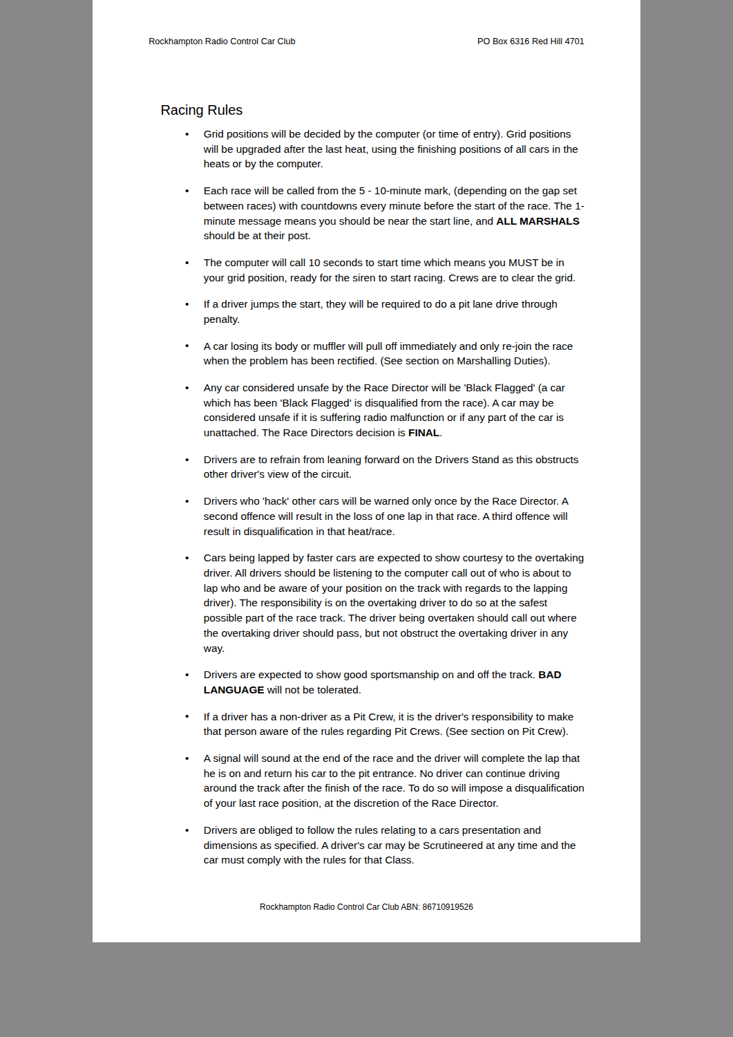Rockhampton Radio Control Car Club PO Box 6316 Red Hill 4701
Racing Rules
Grid positions will be decided by the computer (or time of entry). Grid positions will be upgraded after the last heat, using the finishing positions of all cars in the heats or by the computer.
Each race will be called from the 5 - 10-minute mark, (depending on the gap set between races) with countdowns every minute before the start of the race. The 1-minute message means you should be near the start line, and ALL MARSHALS should be at their post.
The computer will call 10 seconds to start time which means you MUST be in your grid position, ready for the siren to start racing. Crews are to clear the grid.
If a driver jumps the start, they will be required to do a pit lane drive through penalty.
A car losing its body or muffler will pull off immediately and only re-join the race when the problem has been rectified. (See section on Marshalling Duties).
Any car considered unsafe by the Race Director will be 'Black Flagged' (a car which has been 'Black Flagged' is disqualified from the race). A car may be considered unsafe if it is suffering radio malfunction or if any part of the car is unattached. The Race Directors decision is FINAL.
Drivers are to refrain from leaning forward on the Drivers Stand as this obstructs other driver's view of the circuit.
Drivers who 'hack' other cars will be warned only once by the Race Director. A second offence will result in the loss of one lap in that race. A third offence will result in disqualification in that heat/race.
Cars being lapped by faster cars are expected to show courtesy to the overtaking driver. All drivers should be listening to the computer call out of who is about to lap who and be aware of your position on the track with regards to the lapping driver). The responsibility is on the overtaking driver to do so at the safest possible part of the race track. The driver being overtaken should call out where the overtaking driver should pass, but not obstruct the overtaking driver in any way.
Drivers are expected to show good sportsmanship on and off the track. BAD LANGUAGE will not be tolerated.
If a driver has a non-driver as a Pit Crew, it is the driver's responsibility to make that person aware of the rules regarding Pit Crews. (See section on Pit Crew).
A signal will sound at the end of the race and the driver will complete the lap that he is on and return his car to the pit entrance. No driver can continue driving around the track after the finish of the race. To do so will impose a disqualification of your last race position, at the discretion of the Race Director.
Drivers are obliged to follow the rules relating to a cars presentation and dimensions as specified. A driver's car may be Scrutineered at any time and the car must comply with the rules for that Class.
Rockhampton Radio Control Car Club ABN: 86710919526